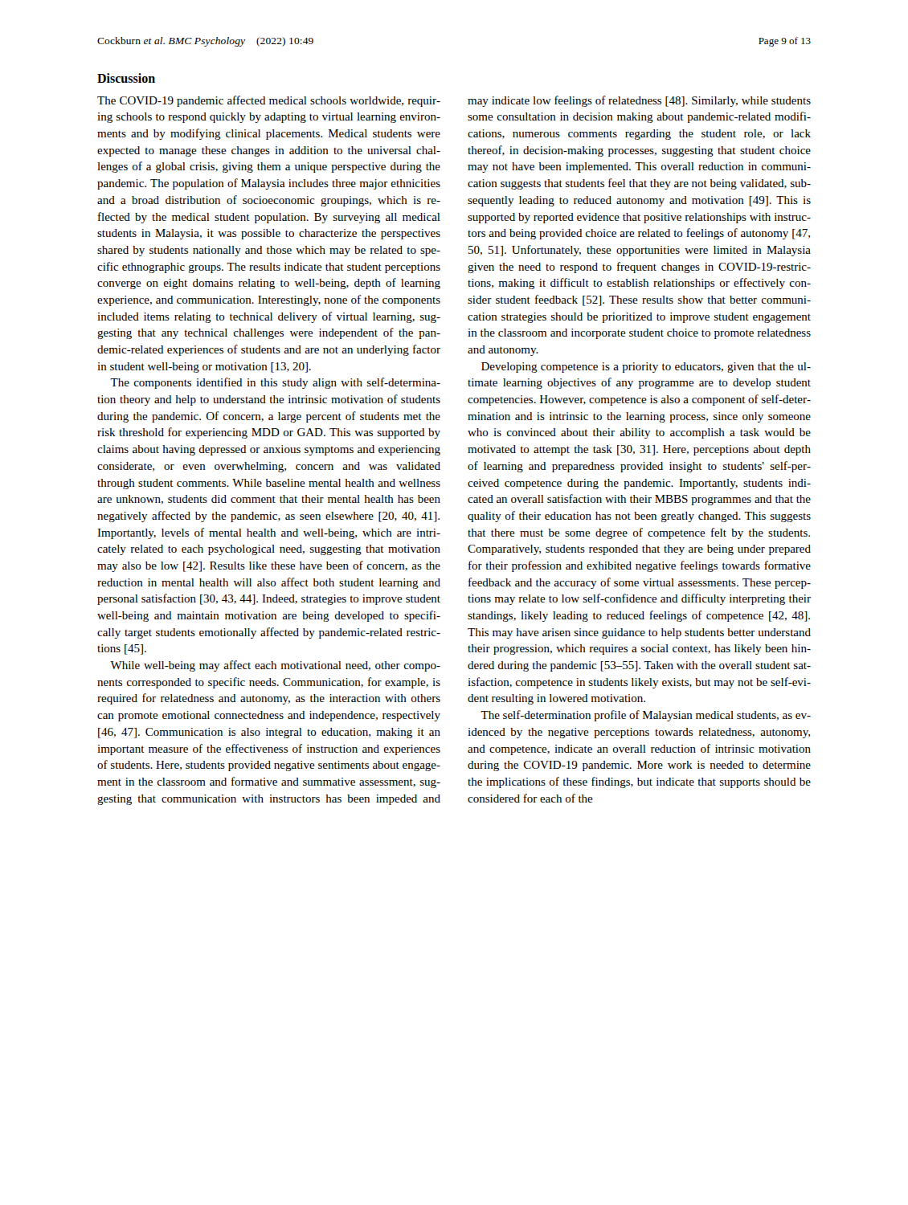Cockburn et al. BMC Psychology (2022) 10:49
Page 9 of 13
Discussion
The COVID-19 pandemic affected medical schools worldwide, requiring schools to respond quickly by adapting to virtual learning environments and by modifying clinical placements. Medical students were expected to manage these changes in addition to the universal challenges of a global crisis, giving them a unique perspective during the pandemic. The population of Malaysia includes three major ethnicities and a broad distribution of socioeconomic groupings, which is reflected by the medical student population. By surveying all medical students in Malaysia, it was possible to characterize the perspectives shared by students nationally and those which may be related to specific ethnographic groups. The results indicate that student perceptions converge on eight domains relating to well-being, depth of learning experience, and communication. Interestingly, none of the components included items relating to technical delivery of virtual learning, suggesting that any technical challenges were independent of the pandemic-related experiences of students and are not an underlying factor in student well-being or motivation [13, 20].
The components identified in this study align with self-determination theory and help to understand the intrinsic motivation of students during the pandemic. Of concern, a large percent of students met the risk threshold for experiencing MDD or GAD. This was supported by claims about having depressed or anxious symptoms and experiencing considerate, or even overwhelming, concern and was validated through student comments. While baseline mental health and wellness are unknown, students did comment that their mental health has been negatively affected by the pandemic, as seen elsewhere [20, 40, 41]. Importantly, levels of mental health and well-being, which are intricately related to each psychological need, suggesting that motivation may also be low [42]. Results like these have been of concern, as the reduction in mental health will also affect both student learning and personal satisfaction [30, 43, 44]. Indeed, strategies to improve student well-being and maintain motivation are being developed to specifically target students emotionally affected by pandemic-related restrictions [45].
While well-being may affect each motivational need, other components corresponded to specific needs. Communication, for example, is required for relatedness and autonomy, as the interaction with others can promote emotional connectedness and independence, respectively [46, 47]. Communication is also integral to education, making it an important measure of the effectiveness of instruction and experiences of students. Here, students provided negative sentiments about engagement in the classroom and formative and summative assessment, suggesting that communication with instructors has been impeded and may indicate low feelings of relatedness [48]. Similarly, while students some consultation in decision making about pandemic-related modifications, numerous comments regarding the student role, or lack thereof, in decision-making processes, suggesting that student choice may not have been implemented. This overall reduction in communication suggests that students feel that they are not being validated, subsequently leading to reduced autonomy and motivation [49]. This is supported by reported evidence that positive relationships with instructors and being provided choice are related to feelings of autonomy [47, 50, 51]. Unfortunately, these opportunities were limited in Malaysia given the need to respond to frequent changes in COVID-19-restrictions, making it difficult to establish relationships or effectively consider student feedback [52]. These results show that better communication strategies should be prioritized to improve student engagement in the classroom and incorporate student choice to promote relatedness and autonomy.
Developing competence is a priority to educators, given that the ultimate learning objectives of any programme are to develop student competencies. However, competence is also a component of self-determination and is intrinsic to the learning process, since only someone who is convinced about their ability to accomplish a task would be motivated to attempt the task [30, 31]. Here, perceptions about depth of learning and preparedness provided insight to students' self-perceived competence during the pandemic. Importantly, students indicated an overall satisfaction with their MBBS programmes and that the quality of their education has not been greatly changed. This suggests that there must be some degree of competence felt by the students. Comparatively, students responded that they are being under prepared for their profession and exhibited negative feelings towards formative feedback and the accuracy of some virtual assessments. These perceptions may relate to low self-confidence and difficulty interpreting their standings, likely leading to reduced feelings of competence [42, 48]. This may have arisen since guidance to help students better understand their progression, which requires a social context, has likely been hindered during the pandemic [53–55]. Taken with the overall student satisfaction, competence in students likely exists, but may not be self-evident resulting in lowered motivation.
The self-determination profile of Malaysian medical students, as evidenced by the negative perceptions towards relatedness, autonomy, and competence, indicate an overall reduction of intrinsic motivation during the COVID-19 pandemic. More work is needed to determine the implications of these findings, but indicate that supports should be considered for each of the